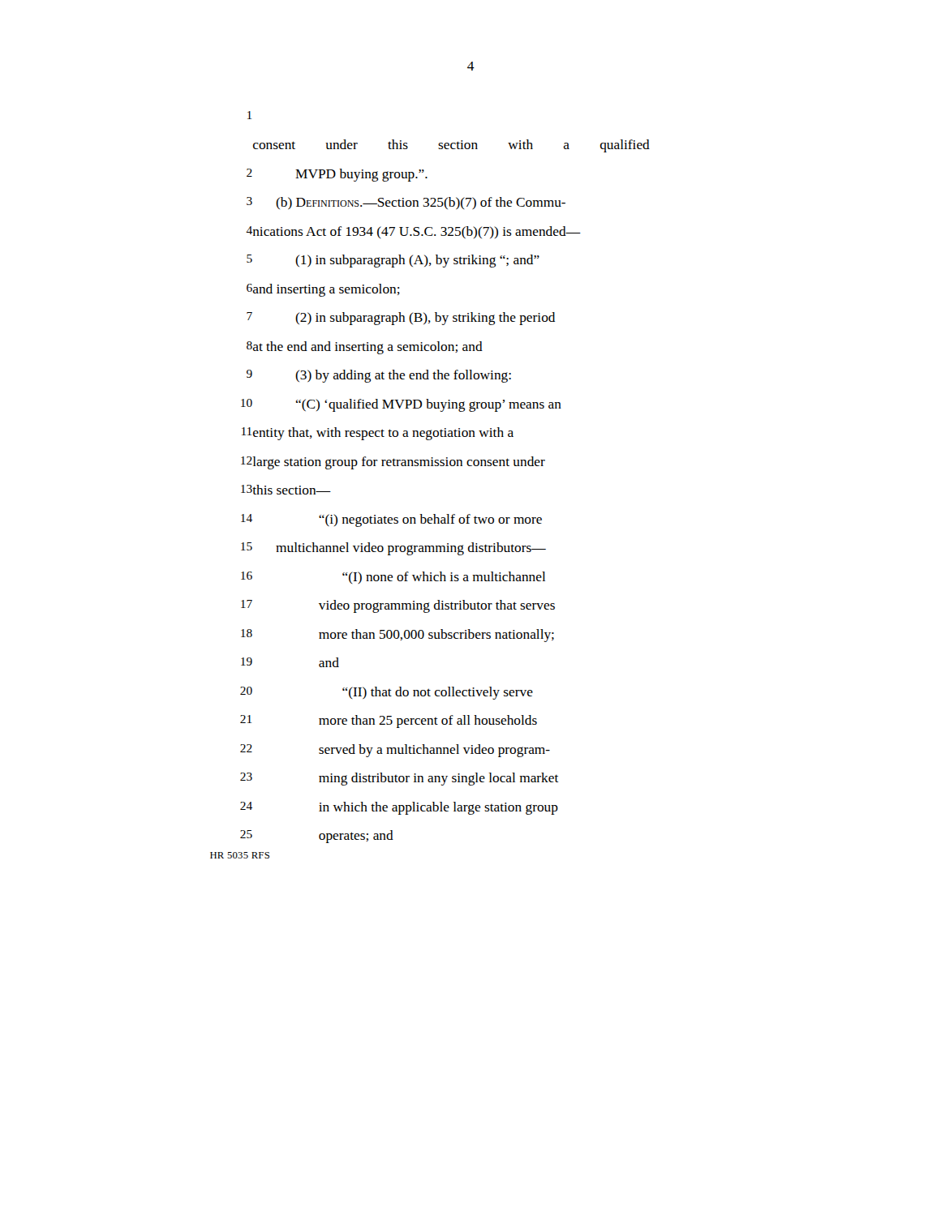4
| 1 | consent under this section with a qualified |
| 2 | MVPD buying group.”. |
| 3 | (b) Definitions. —Section 325(b)(7) of the Commu- |
| 4 | nications Act of 1934 (47 U.S.C. 325(b)(7)) is amended— |
| 5 | (1) in subparagraph (A), by striking “; and” |
| 6 | and inserting a semicolon; |
| 7 | (2) in subparagraph (B), by striking the period |
| 8 | at the end and inserting a semicolon; and |
| 9 | (3) by adding at the end the following: |
| 10 | “(C) ‘qualified MVPD buying group’ means an |
| 11 | entity that, with respect to a negotiation with a |
| 12 | large station group for retransmission consent under |
| 13 | this section— |
| 14 | “(i) negotiates on behalf of two or more |
| 15 | multichannel video programming distributors— |
| 16 | “(I) none of which is a multichannel |
| 17 | video programming distributor that serves |
| 18 | more than 500,000 subscribers nationally; |
| 19 | and |
| 20 | “(II) that do not collectively serve |
| 21 | more than 25 percent of all households |
| 22 | served by a multichannel video program- |
| 23 | ming distributor in any single local market |
| 24 | in which the applicable large station group |
| 25 | operates; and |
HR 5035 RFS